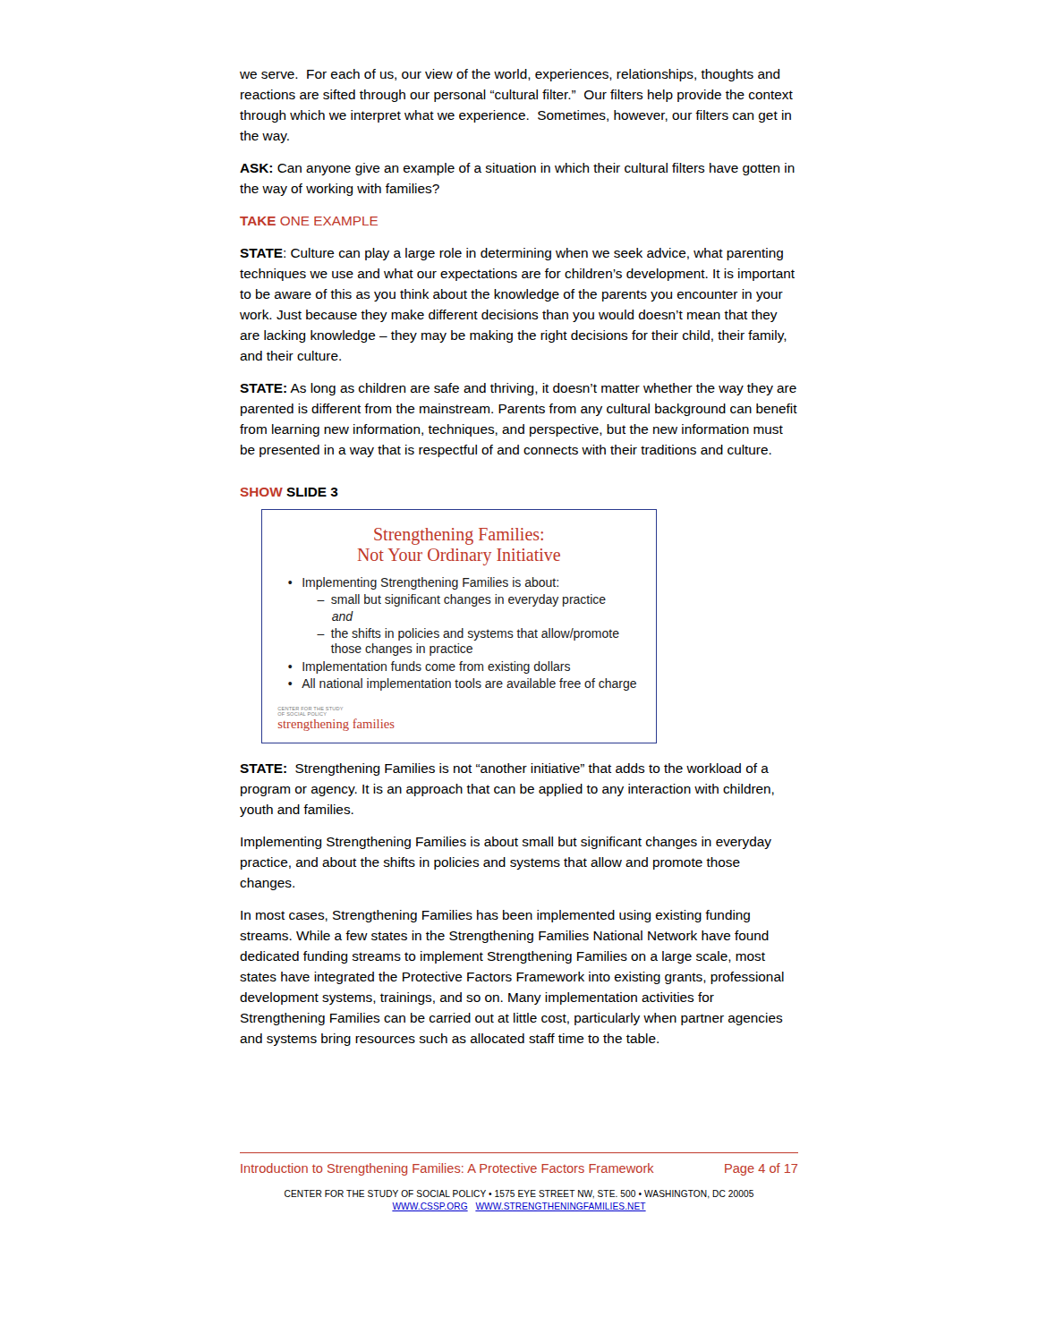we serve. For each of us, our view of the world, experiences, relationships, thoughts and reactions are sifted through our personal “cultural filter.” Our filters help provide the context through which we interpret what we experience. Sometimes, however, our filters can get in the way.
ASK: Can anyone give an example of a situation in which their cultural filters have gotten in the way of working with families?
TAKE ONE EXAMPLE
STATE: Culture can play a large role in determining when we seek advice, what parenting techniques we use and what our expectations are for children’s development. It is important to be aware of this as you think about the knowledge of the parents you encounter in your work. Just because they make different decisions than you would doesn’t mean that they are lacking knowledge – they may be making the right decisions for their child, their family, and their culture.
STATE: As long as children are safe and thriving, it doesn’t matter whether the way they are parented is different from the mainstream. Parents from any cultural background can benefit from learning new information, techniques, and perspective, but the new information must be presented in a way that is respectful of and connects with their traditions and culture.
SHOW SLIDE 3
Strengthening Families:
Not Your Ordinary Initiative
Implementing Strengthening Families is about:
small but significant changes in everyday practice
and
the shifts in policies and systems that allow/promote those changes in practice
Implementation funds come from existing dollars
All national implementation tools are available free of charge
CENTER FOR THE STUDY
OF SOCIAL POLICY strengthening families
STATE: Strengthening Families is not “another initiative” that adds to the workload of a program or agency. It is an approach that can be applied to any interaction with children, youth and families.
Implementing Strengthening Families is about small but significant changes in everyday practice, and about the shifts in policies and systems that allow and promote those changes.
In most cases, Strengthening Families has been implemented using existing funding streams. While a few states in the Strengthening Families National Network have found dedicated funding streams to implement Strengthening Families on a large scale, most states have integrated the Protective Factors Framework into existing grants, professional development systems, trainings, and so on. Many implementation activities for Strengthening Families can be carried out at little cost, particularly when partner agencies and systems bring resources such as allocated staff time to the table.
Introduction to Strengthening Families: A Protective Factors Framework
Page 4 of 17
CENTER FOR THE STUDY OF SOCIAL POLICY • 1575 EYE STREET NW, STE. 500 • WASHINGTON, DC 20005
WWW.CSSP.ORG WWW.STRENGTHENINGFAMILIES.NET